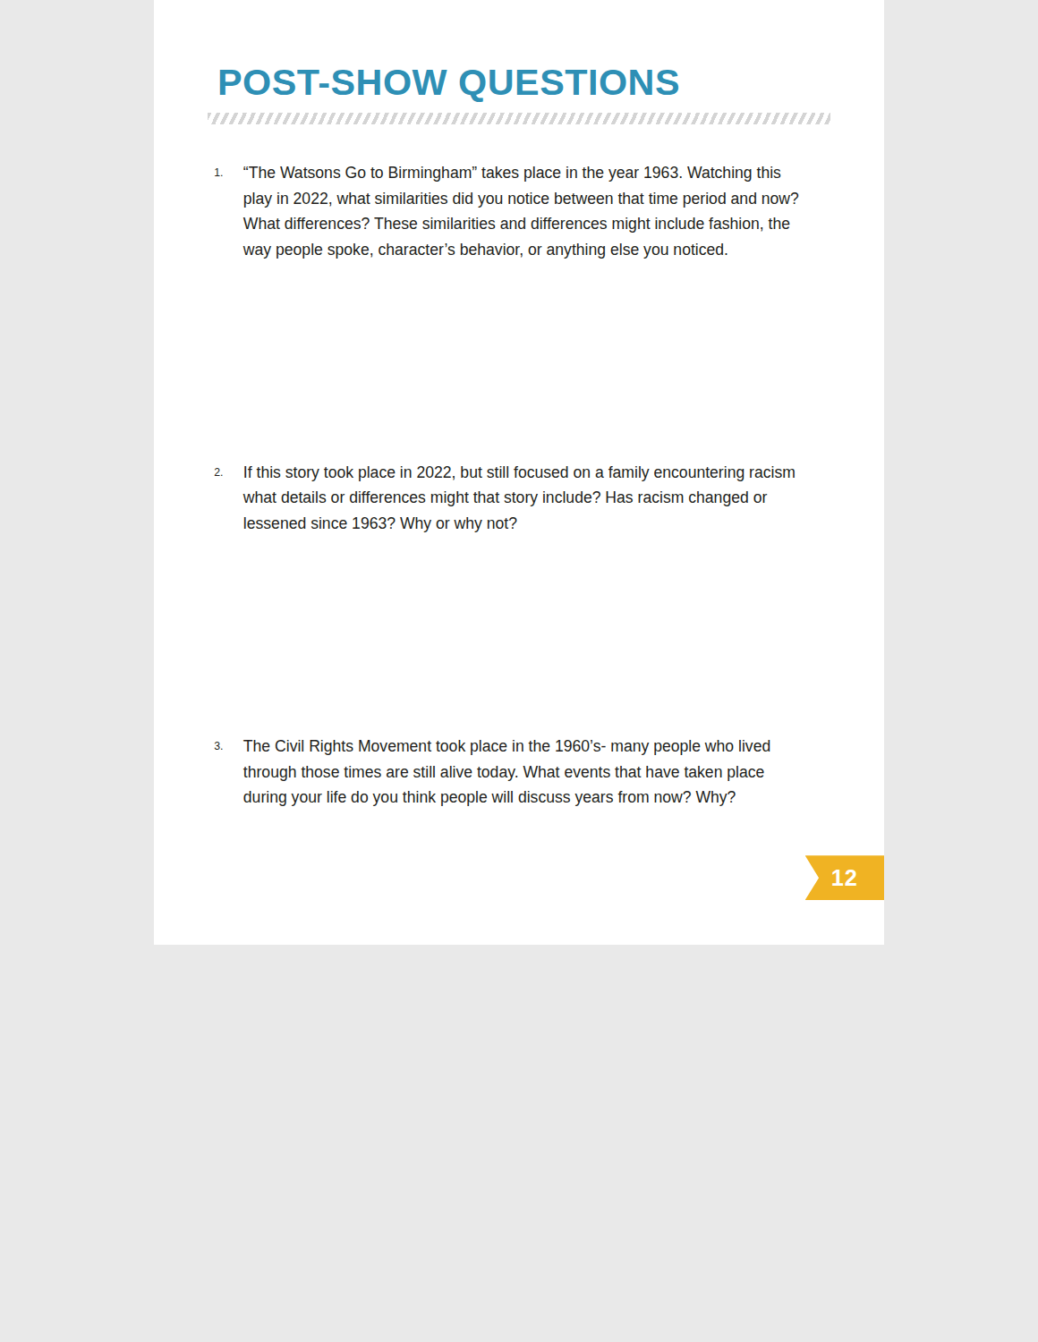Post-Show Questions
“The Watsons Go to Birmingham” takes place in the year 1963. Watching this play in 2022, what similarities did you notice between that time period and now? What differences? These similarities and differences might include fashion, the way people spoke, character’s behavior, or anything else you noticed.
If this story took place in 2022, but still focused on a family encountering racism what details or differences might that story include? Has racism changed or lessened since 1963? Why or why not?
The Civil Rights Movement took place in the 1960’s- many people who lived through those times are still alive today. What events that have taken place during your life do you think people will discuss years from now? Why?
12